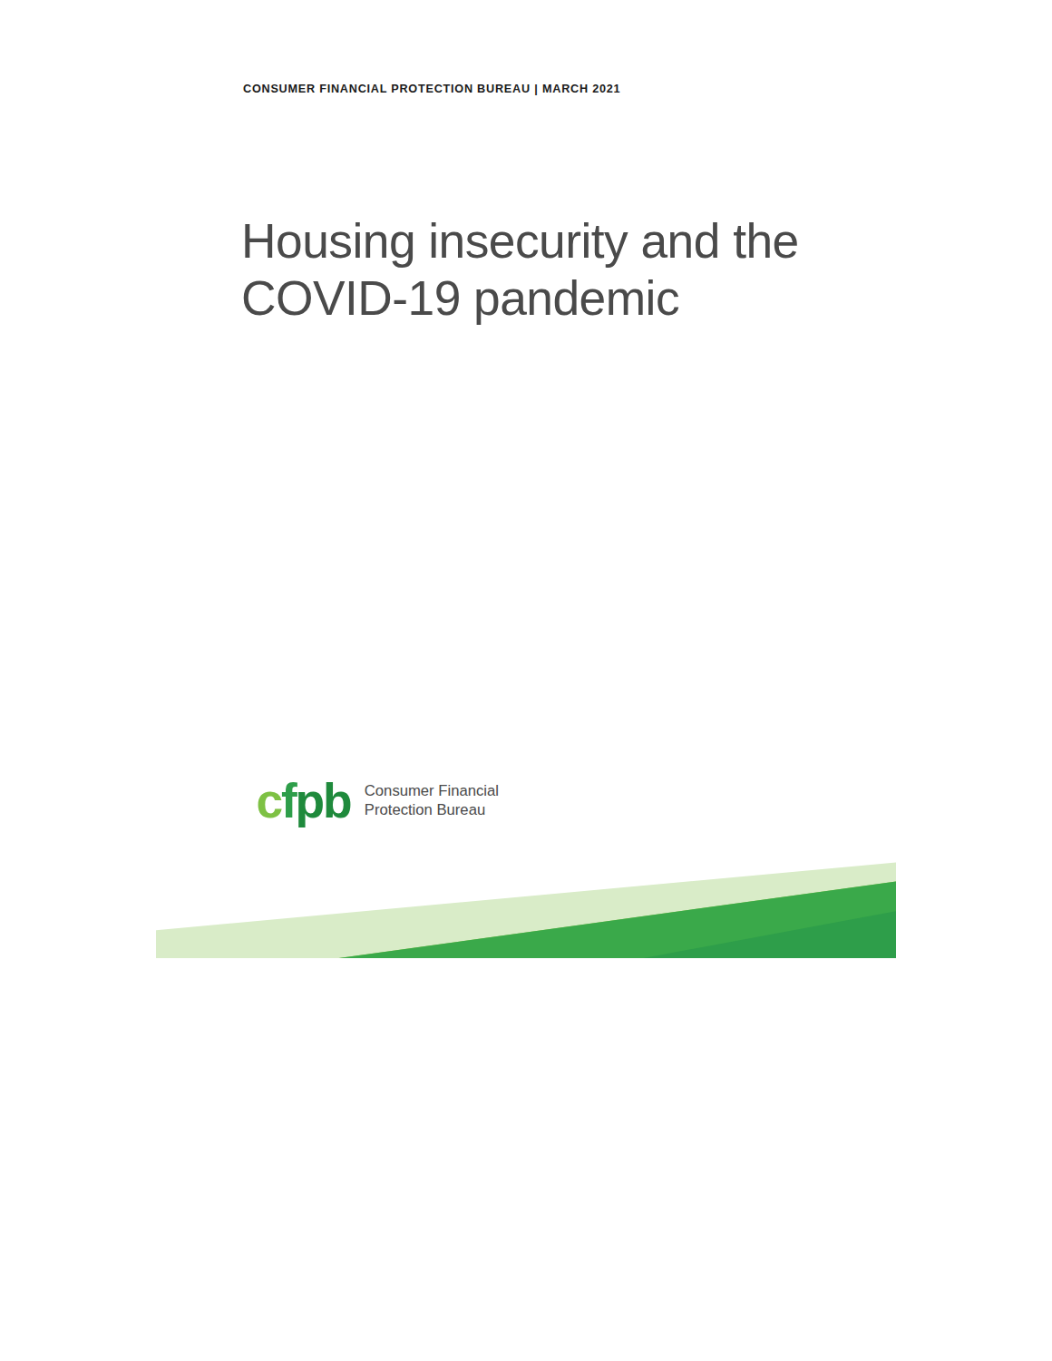CONSUMER FINANCIAL PROTECTION BUREAU|MARCH 2021
Housing insecurity and the COVID-19 pandemic
cfpb
Consumer Financial
Protection Bureau